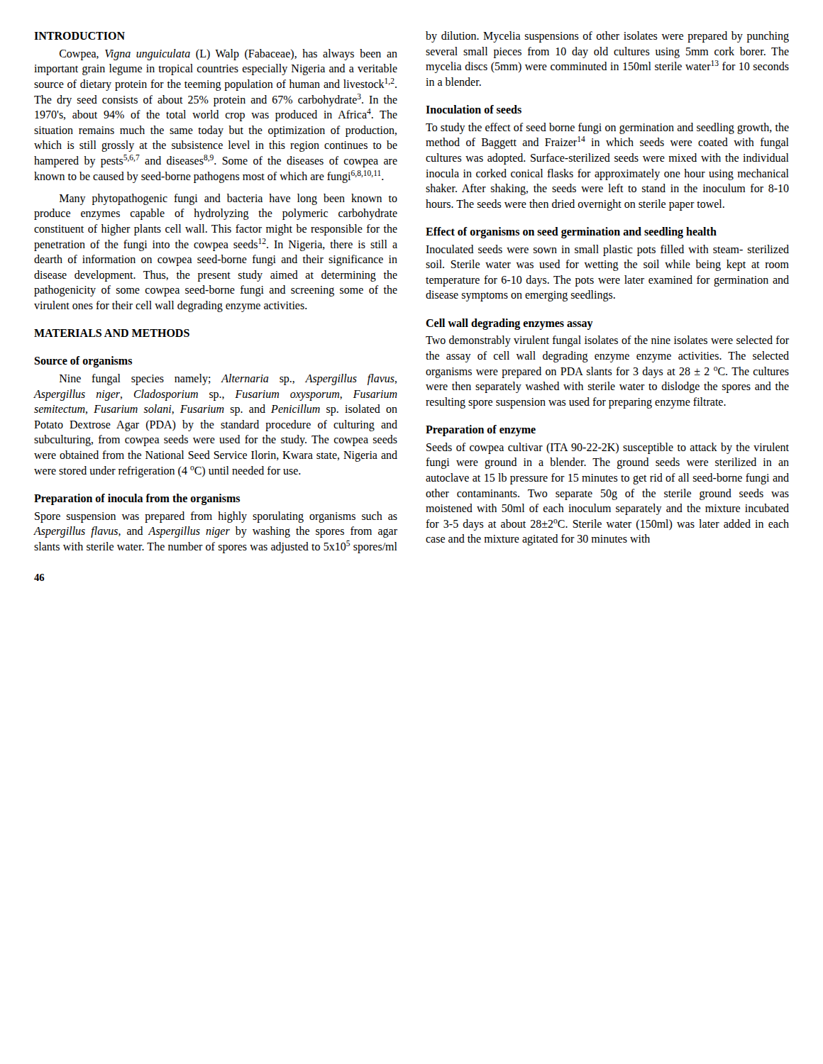Introduction
Cowpea, Vigna unguiculata (L) Walp (Fabaceae), has always been an important grain legume in tropical countries especially Nigeria and a veritable source of dietary protein for the teeming population of human and livestock1,2. The dry seed consists of about 25% protein and 67% carbohydrate3. In the 1970's, about 94% of the total world crop was produced in Africa4. The situation remains much the same today but the optimization of production, which is still grossly at the subsistence level in this region continues to be hampered by pests5,6,7 and diseases8,9. Some of the diseases of cowpea are known to be caused by seed-borne pathogens most of which are fungi6,8,10,11.
Many phytopathogenic fungi and bacteria have long been known to produce enzymes capable of hydrolyzing the polymeric carbohydrate constituent of higher plants cell wall. This factor might be responsible for the penetration of the fungi into the cowpea seeds12. In Nigeria, there is still a dearth of information on cowpea seed-borne fungi and their significance in disease development. Thus, the present study aimed at determining the pathogenicity of some cowpea seed-borne fungi and screening some of the virulent ones for their cell wall degrading enzyme activities.
Materials and Methods
Source of organisms
Nine fungal species namely; Alternaria sp., Aspergillus flavus, Aspergillus niger, Cladosporium sp., Fusarium oxysporum, Fusarium semitectum, Fusarium solani, Fusarium sp. and Penicillum sp. isolated on Potato Dextrose Agar (PDA) by the standard procedure of culturing and subculturing, from cowpea seeds were used for the study. The cowpea seeds were obtained from the National Seed Service Ilorin, Kwara state, Nigeria and were stored under refrigeration (4 oC) until needed for use.
Preparation of inocula from the organisms
Spore suspension was prepared from highly sporulating organisms such as Aspergillus flavus, and Aspergillus niger by washing the spores from agar slants with sterile water. The number of spores was adjusted to 5x105 spores/ml by dilution. Mycelia suspensions of other isolates were prepared by punching several small pieces from 10 day old cultures using 5mm cork borer. The mycelia discs (5mm) were comminuted in 150ml sterile water13 for 10 seconds in a blender.
Inoculation of seeds
To study the effect of seed borne fungi on germination and seedling growth, the method of Baggett and Fraizer14 in which seeds were coated with fungal cultures was adopted. Surface-sterilized seeds were mixed with the individual inocula in corked conical flasks for approximately one hour using mechanical shaker. After shaking, the seeds were left to stand in the inoculum for 8-10 hours. The seeds were then dried overnight on sterile paper towel.
Effect of organisms on seed germination and seedling health
Inoculated seeds were sown in small plastic pots filled with steam- sterilized soil. Sterile water was used for wetting the soil while being kept at room temperature for 6-10 days. The pots were later examined for germination and disease symptoms on emerging seedlings.
Cell wall degrading enzymes assay
Two demonstrably virulent fungal isolates of the nine isolates were selected for the assay of cell wall degrading enzyme enzyme activities. The selected organisms were prepared on PDA slants for 3 days at 28 ± 2 oC. The cultures were then separately washed with sterile water to dislodge the spores and the resulting spore suspension was used for preparing enzyme filtrate.
Preparation of enzyme
Seeds of cowpea cultivar (ITA 90-22-2K) susceptible to attack by the virulent fungi were ground in a blender. The ground seeds were sterilized in an autoclave at 15 lb pressure for 15 minutes to get rid of all seed-borne fungi and other contaminants. Two separate 50g of the sterile ground seeds was moistened with 50ml of each inoculum separately and the mixture incubated for 3-5 days at about 28±2oC. Sterile water (150ml) was later added in each case and the mixture agitated for 30 minutes with
46